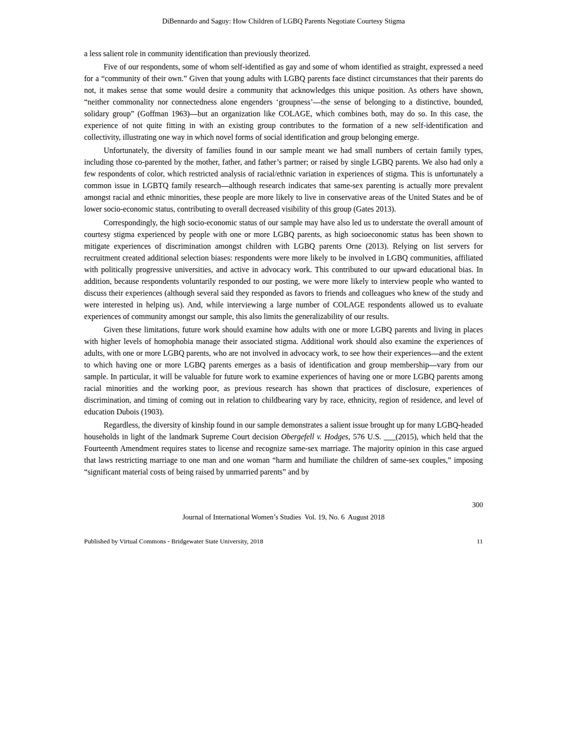DiBennardo and Saguy: How Children of LGBQ Parents Negotiate Courtesy Stigma
a less salient role in community identification than previously theorized.
Five of our respondents, some of whom self-identified as gay and some of whom identified as straight, expressed a need for a “community of their own.” Given that young adults with LGBQ parents face distinct circumstances that their parents do not, it makes sense that some would desire a community that acknowledges this unique position. As others have shown, “neither commonality nor connectedness alone engenders ‘groupness’—the sense of belonging to a distinctive, bounded, solidary group” (Goffman 1963)—but an organization like COLAGE, which combines both, may do so. In this case, the experience of not quite fitting in with an existing group contributes to the formation of a new self-identification and collectivity, illustrating one way in which novel forms of social identification and group belonging emerge.
Unfortunately, the diversity of families found in our sample meant we had small numbers of certain family types, including those co-parented by the mother, father, and father’s partner; or raised by single LGBQ parents. We also had only a few respondents of color, which restricted analysis of racial/ethnic variation in experiences of stigma. This is unfortunately a common issue in LGBTQ family research—although research indicates that same-sex parenting is actually more prevalent amongst racial and ethnic minorities, these people are more likely to live in conservative areas of the United States and be of lower socio-economic status, contributing to overall decreased visibility of this group (Gates 2013).
Correspondingly, the high socio-economic status of our sample may have also led us to understate the overall amount of courtesy stigma experienced by people with one or more LGBQ parents, as high socioeconomic status has been shown to mitigate experiences of discrimination amongst children with LGBQ parents Orne (2013). Relying on list servers for recruitment created additional selection biases: respondents were more likely to be involved in LGBQ communities, affiliated with politically progressive universities, and active in advocacy work. This contributed to our upward educational bias. In addition, because respondents voluntarily responded to our posting, we were more likely to interview people who wanted to discuss their experiences (although several said they responded as favors to friends and colleagues who knew of the study and were interested in helping us). And, while interviewing a large number of COLAGE respondents allowed us to evaluate experiences of community amongst our sample, this also limits the generalizability of our results.
Given these limitations, future work should examine how adults with one or more LGBQ parents and living in places with higher levels of homophobia manage their associated stigma. Additional work should also examine the experiences of adults, with one or more LGBQ parents, who are not involved in advocacy work, to see how their experiences—and the extent to which having one or more LGBQ parents emerges as a basis of identification and group membership—vary from our sample. In particular, it will be valuable for future work to examine experiences of having one or more LGBQ parents among racial minorities and the working poor, as previous research has shown that practices of disclosure, experiences of discrimination, and timing of coming out in relation to childbearing vary by race, ethnicity, region of residence, and level of education Dubois (1903).
Regardless, the diversity of kinship found in our sample demonstrates a salient issue brought up for many LGBQ-headed households in light of the landmark Supreme Court decision Obergefell v. Hodges, 576 U.S. ___(2015), which held that the Fourteenth Amendment requires states to license and recognize same-sex marriage. The majority opinion in this case argued that laws restricting marriage to one man and one woman “harm and humiliate the children of same-sex couples,” imposing “significant material costs of being raised by unmarried parents” and by
300
Journal of International Women’s Studies Vol. 19, No. 6 August 2018
Published by Virtual Commons - Bridgewater State University, 2018 11